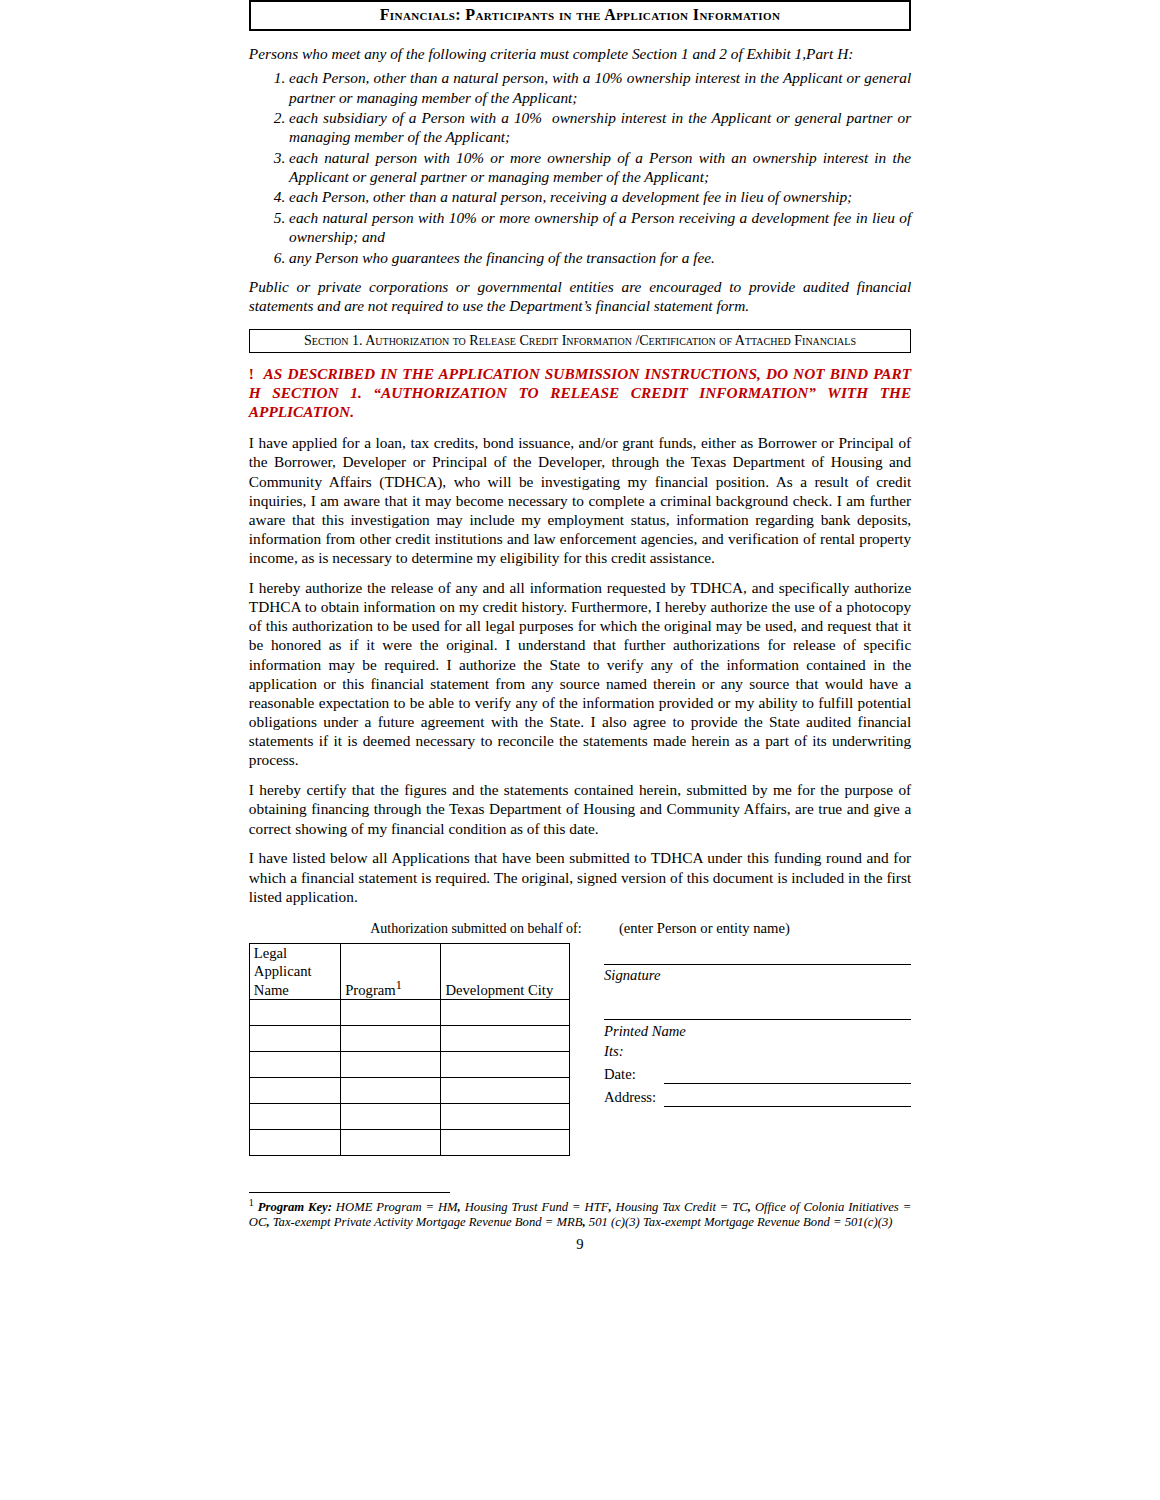Financials: Participants in the Application Information
Persons who meet any of the following criteria must complete Section 1 and 2 of Exhibit 1,Part H:
each Person, other than a natural person, with a 10% ownership interest in the Applicant or general partner or managing member of the Applicant;
each subsidiary of a Person with a 10% ownership interest in the Applicant or general partner or managing member of the Applicant;
each natural person with 10% or more ownership of a Person with an ownership interest in the Applicant or general partner or managing member of the Applicant;
each Person, other than a natural person, receiving a development fee in lieu of ownership;
each natural person with 10% or more ownership of a Person receiving a development fee in lieu of ownership; and
any Person who guarantees the financing of the transaction for a fee.
Public or private corporations or governmental entities are encouraged to provide audited financial statements and are not required to use the Department’s financial statement form.
Section 1. Authorization to Release Credit Information /Certification of Attached Financials
! AS DESCRIBED IN THE APPLICATION SUBMISSION INSTRUCTIONS, DO NOT BIND PART H SECTION 1. “AUTHORIZATION TO RELEASE CREDIT INFORMATION” WITH THE APPLICATION.
I have applied for a loan, tax credits, bond issuance, and/or grant funds, either as Borrower or Principal of the Borrower, Developer or Principal of the Developer, through the Texas Department of Housing and Community Affairs (TDHCA), who will be investigating my financial position. As a result of credit inquiries, I am aware that it may become necessary to complete a criminal background check. I am further aware that this investigation may include my employment status, information regarding bank deposits, information from other credit institutions and law enforcement agencies, and verification of rental property income, as is necessary to determine my eligibility for this credit assistance.
I hereby authorize the release of any and all information requested by TDHCA, and specifically authorize TDHCA to obtain information on my credit history. Furthermore, I hereby authorize the use of a photocopy of this authorization to be used for all legal purposes for which the original may be used, and request that it be honored as if it were the original. I understand that further authorizations for release of specific information may be required. I authorize the State to verify any of the information contained in the application or this financial statement from any source named therein or any source that would have a reasonable expectation to be able to verify any of the information provided or my ability to fulfill potential obligations under a future agreement with the State. I also agree to provide the State audited financial statements if it is deemed necessary to reconcile the statements made herein as a part of its underwriting process.
I hereby certify that the figures and the statements contained herein, submitted by me for the purpose of obtaining financing through the Texas Department of Housing and Community Affairs, are true and give a correct showing of my financial condition as of this date.
I have listed below all Applications that have been submitted to TDHCA under this funding round and for which a financial statement is required. The original, signed version of this document is included in the first listed application.
Authorization submitted on behalf of: (enter Person or entity name)
| Legal Applicant Name | Program 1 | Development City |
| --- | --- | --- |
Signature
Printed Name
Its:
Date:
Address:
1 Program Key: HOME Program = HM, Housing Trust Fund = HTF, Housing Tax Credit = TC, Office of Colonia Initiatives = OC, Tax-exempt Private Activity Mortgage Revenue Bond = MRB, 501 (c)(3) Tax-exempt Mortgage Revenue Bond = 501(c)(3)
9